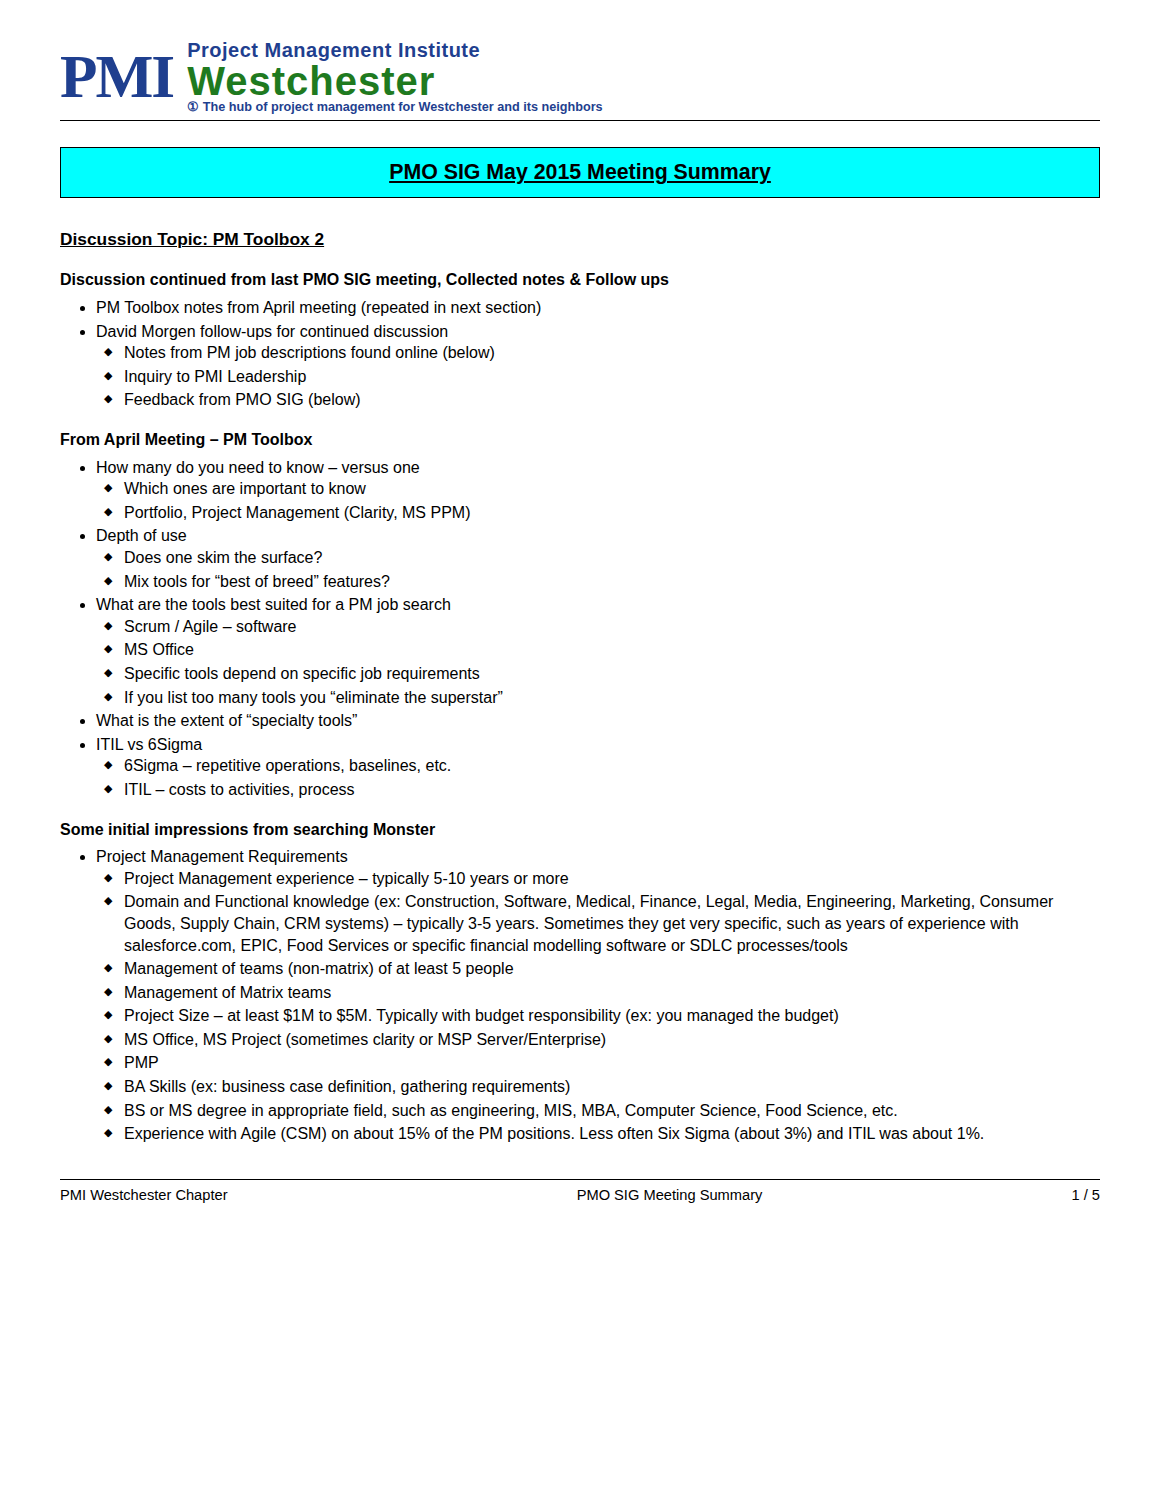PMI
Project Management Institute
Westchester
① The hub of project management for Westchester and its neighbors
PMO SIG May 2015 Meeting Summary
Discussion Topic: PM Toolbox 2
Discussion continued from last PMO SIG meeting, Collected notes & Follow ups
PM Toolbox notes from April meeting (repeated in next section)
David Morgen follow-ups for continued discussion
Notes from PM job descriptions found online (below)
Inquiry to PMI Leadership
Feedback from PMO SIG (below)
From April Meeting – PM Toolbox
How many do you need to know – versus one
Which ones are important to know
Portfolio, Project Management (Clarity, MS PPM)
Depth of use
Does one skim the surface?
Mix tools for “best of breed” features?
What are the tools best suited for a PM job search
Scrum / Agile – software
MS Office
Specific tools depend on specific job requirements
If you list too many tools you “eliminate the superstar”
What is the extent of “specialty tools”
ITIL vs 6Sigma
6Sigma – repetitive operations, baselines, etc.
ITIL – costs to activities, process
Some initial impressions from searching Monster
Project Management Requirements
Project Management experience – typically 5-10 years or more
Domain and Functional knowledge (ex: Construction, Software, Medical, Finance, Legal, Media, Engineering, Marketing, Consumer Goods, Supply Chain, CRM systems) – typically 3-5 years. Sometimes they get very specific, such as years of experience with salesforce.com, EPIC, Food Services or specific financial modelling software or SDLC processes/tools
Management of teams (non-matrix) of at least 5 people
Management of Matrix teams
Project Size – at least $1M to $5M. Typically with budget responsibility (ex: you managed the budget)
MS Office, MS Project (sometimes clarity or MSP Server/Enterprise)
PMP
BA Skills (ex: business case definition, gathering requirements)
BS or MS degree in appropriate field, such as engineering, MIS, MBA, Computer Science, Food Science, etc.
Experience with Agile (CSM) on about 15% of the PM positions. Less often Six Sigma (about 3%) and ITIL was about 1%.
PMI Westchester Chapter PMO SIG Meeting Summary 1 / 5